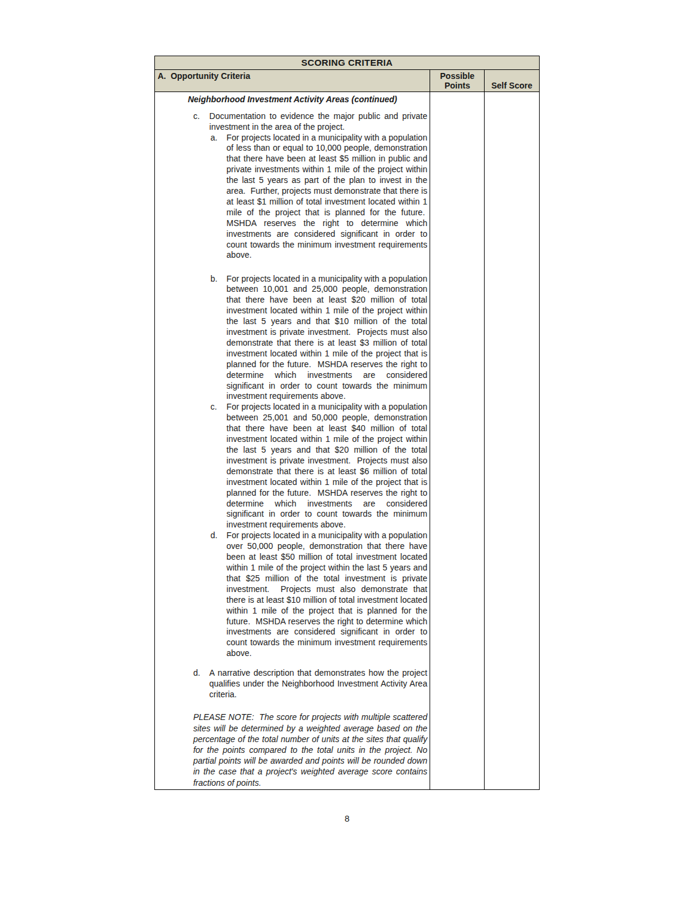| SCORING CRITERIA |
| A. Opportunity Criteria | Possible Points | Self Score |
| Neighborhood Investment Activity Areas (continued) c. Documentation to evidence the major public and private investment in the area of the project. a. For projects located in a municipality with a population of less than or equal to 10,000 people, demonstration that there have been at least $5 million in public and private investments within 1 mile of the project within the last 5 years as part of the plan to invest in the area. Further, projects must demonstrate that there is at least $1 million of total investment located within 1 mile of the project that is planned for the future. MSHDA reserves the right to determine which investments are considered significant in order to count towards the minimum investment requirements above. b. For projects located in a municipality with a population between 10,001 and 25,000 people, demonstration that there have been at least $20 million of total investment located within 1 mile of the project within the last 5 years and that $10 million of the total investment is private investment. Projects must also demonstrate that there is at least $3 million of total investment located within 1 mile of the project that is planned for the future. MSHDA reserves the right to determine which investments are considered significant in order to count towards the minimum investment requirements above. c. For projects located in a municipality with a population between 25,001 and 50,000 people, demonstration that there have been at least $40 million of total investment located within 1 mile of the project within the last 5 years and that $20 million of the total investment is private investment. Projects must also demonstrate that there is at least $6 million of total investment located within 1 mile of the project that is planned for the future. MSHDA reserves the right to determine which investments are considered significant in order to count towards the minimum investment requirements above. d. For projects located in a municipality with a population over 50,000 people, demonstration that there have been at least $50 million of total investment located within 1 mile of the project within the last 5 years and that $25 million of the total investment is private investment. Projects must also demonstrate that there is at least $10 million of total investment located within 1 mile of the project that is planned for the future. MSHDA reserves the right to determine which investments are considered significant in order to count towards the minimum investment requirements above. d. A narrative description that demonstrates how the project qualifies under the Neighborhood Investment Activity Area criteria. PLEASE NOTE: The score for projects with multiple scattered sites will be determined by a weighted average based on the percentage of the total number of units at the sites that qualify for the points compared to the total units in the project. No partial points will be awarded and points will be rounded down in the case that a project's weighted average score contains fractions of points. | | |
8